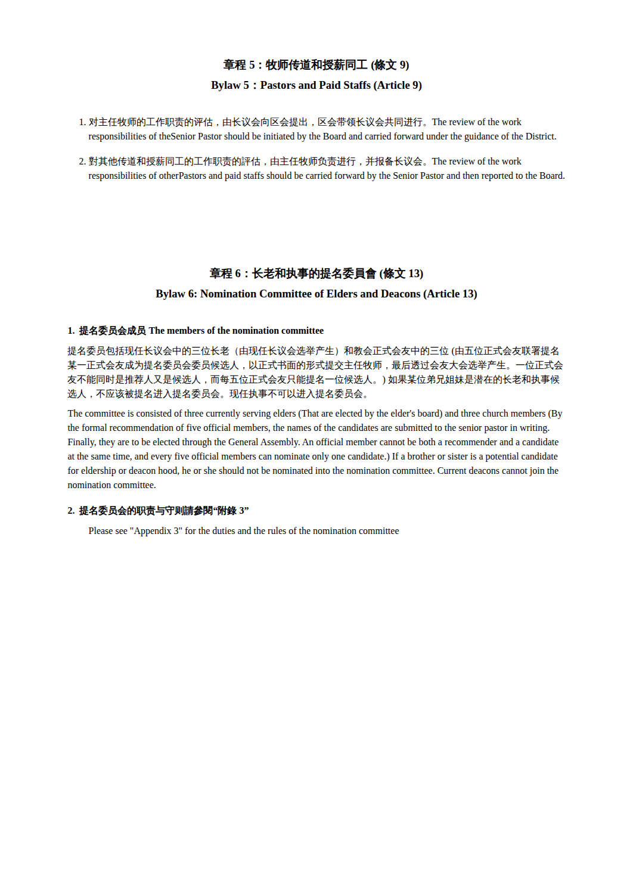章程 5：牧师传道和授薪同工 (條文 9)
Bylaw 5：Pastors and Paid Staffs (Article 9)
对主任牧师的工作职责的评估，由长议会向区会提出，区会带领长议会共同进行。The review of the work responsibilities of theSenior Pastor should be initiated by the Board and carried forward under the guidance of the District.
對其他传道和授薪同工的工作职责的評估，由主任牧师负责进行，并报备长议会。The review of the work responsibilities of otherPastors and paid staffs should be carried forward by the Senior Pastor and then reported to the Board.
章程 6：长老和执事的提名委員會 (條文 13)
Bylaw 6: Nomination Committee of Elders and Deacons (Article 13)
1. 提名委员会成员 The members of the nomination committee
提名委员包括现任长议会中的三位长老（由现任长议会选举产生）和教会正式会友中的三位 (由五位正式会友联署提名某一正式会友成为提名委员会委员候选人，以正式书面的形式提交主任牧师，最后透过会友大会选举产生。一位正式会友不能同时是推荐人又是候选人，而每五位正式会友只能提名一位候选人。) 如果某位弟兄姐妹是潜在的长老和执事候选人，不应该被提名进入提名委员会。现任执事不可以进入提名委员会。
The committee is consisted of three currently serving elders (That are elected by the elder's board) and three church members (By the formal recommendation of five official members, the names of the candidates are submitted to the senior pastor in writing. Finally, they are to be elected through the General Assembly. An official member cannot be both a recommender and a candidate at the same time, and every five official members can nominate only one candidate.) If a brother or sister is a potential candidate for eldership or deacon hood, he or she should not be nominated into the nomination committee. Current deacons cannot join the nomination committee.
2. 提名委员会的职责与守则請參閱“附錄 3”
Please see "Appendix 3" for the duties and the rules of the nomination committee